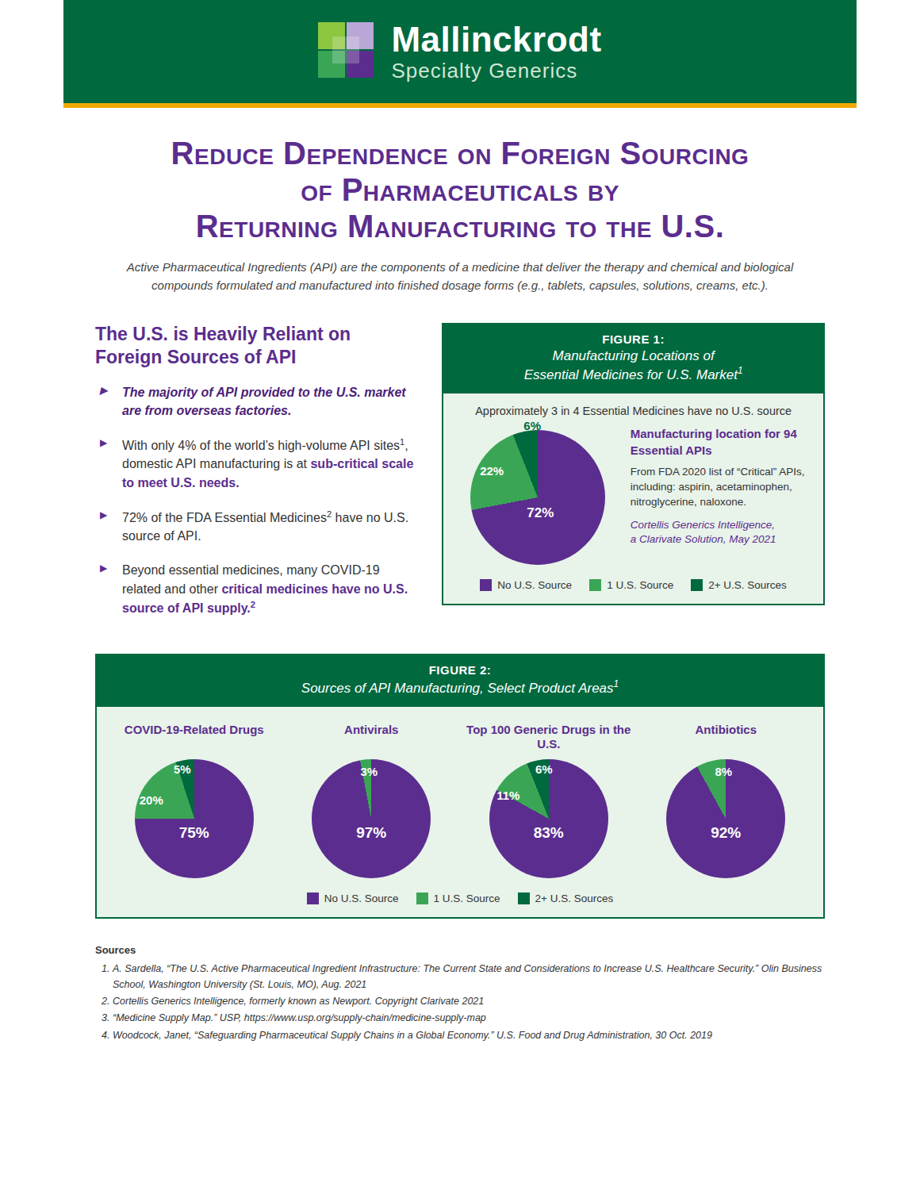Mallinckrodt
Specialty Generics
Reduce Dependence on Foreign Sourcing
of Pharmaceuticals by
Returning Manufacturing to the U.S.
Active Pharmaceutical Ingredients (API) are the components of a medicine that deliver the therapy and chemical and biological compounds formulated and manufactured into finished dosage forms (e.g., tablets, capsules, solutions, creams, etc.).
The U.S. is Heavily Reliant on Foreign Sources of API
The majority of API provided to the U.S. market are from overseas factories.
With only 4% of the world’s high-volume API sites1, domestic API manufacturing is at sub-critical scale to meet U.S. needs.
72% of the FDA Essential Medicines2 have no U.S. source of API.
Beyond essential medicines, many COVID-19 related and other critical medicines have no U.S. source of API supply.2
FIGURE 1:
Manufacturing Locations of
Essential Medicines for U.S. Market1
Approximately 3 in 4 Essential Medicines have no U.S. source
72% 22% 6%
Manufacturing location for 94 Essential APIs
From FDA 2020 list of “Critical” APIs, including: aspirin, acetaminophen, nitroglycerine, naloxone.
Cortellis Generics Intelligence,
a Clarivate Solution, May 2021
No U.S. Source 1 U.S. Source 2+ U.S. Sources
FIGURE 2:
Sources of API Manufacturing, Select Product Areas1
COVID-19-Related Drugs
75% 20% 5%
Antivirals
97% 3%
Top 100 Generic Drugs in the U.S.
83% 11% 6%
Antibiotics
92% 8%
No U.S. Source 1 U.S. Source 2+ U.S. Sources
Sources
A. Sardella, “The U.S. Active Pharmaceutical Ingredient Infrastructure: The Current State and Considerations to Increase U.S. Healthcare Security.” Olin Business School, Washington University (St. Louis, MO), Aug. 2021
Cortellis Generics Intelligence, formerly known as Newport. Copyright Clarivate 2021
“Medicine Supply Map.” USP, https://www.usp.org/supply-chain/medicine-supply-map
Woodcock, Janet, “Safeguarding Pharmaceutical Supply Chains in a Global Economy.” U.S. Food and Drug Administration, 30 Oct. 2019